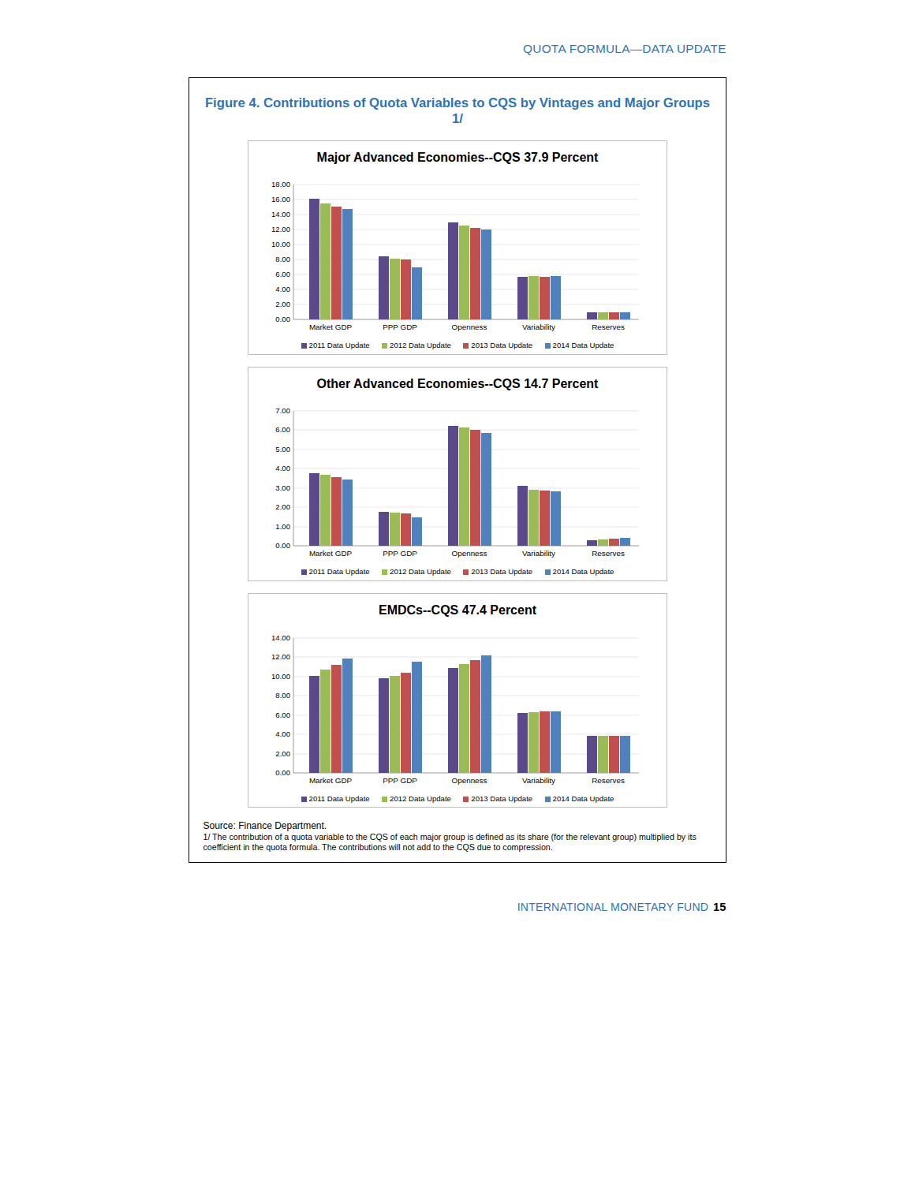QUOTA FORMULA—DATA UPDATE
Figure 4. Contributions of Quota Variables to CQS by Vintages and Major Groups 1/
Major Advanced Economies--CQS 37.9 Percent
18.00 16.00 14.00 12.00 10.00 8.00 6.00 4.00 2.00 0.00 Market GDP PPP GDP Openness Variability Reserves
2011 Data Update 2012 Data Update 2013 Data Update 2014 Data Update
Other Advanced Economies--CQS 14.7 Percent
7.00 6.00 5.00 4.00 3.00 2.00 1.00 0.00 Market GDP PPP GDP Openness Variability Reserves
2011 Data Update 2012 Data Update 2013 Data Update 2014 Data Update
EMDCs--CQS 47.4 Percent
14.00 12.00 10.00 8.00 6.00 4.00 2.00 0.00 Market GDP PPP GDP Openness Variability Reserves
2011 Data Update 2012 Data Update 2013 Data Update 2014 Data Update
Source: Finance Department.
1/ The contribution of a quota variable to the CQS of each major group is defined as its share (for the relevant group) multiplied by its coefficient in the quota formula. The contributions will not add to the CQS due to compression.
INTERNATIONAL MONETARY FUND15